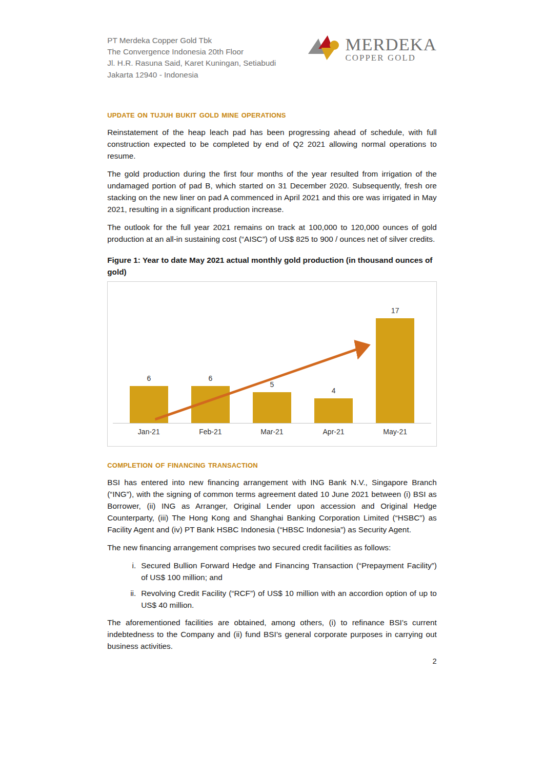PT Merdeka Copper Gold Tbk
The Convergence Indonesia 20th Floor
Jl. H.R. Rasuna Said, Karet Kuningan, Setiabudi
Jakarta 12940 - Indonesia
MERDEKA
COPPER GOLD
Update on Tujuh Bukit Gold Mine Operations
Reinstatement of the heap leach pad has been progressing ahead of schedule, with full construction expected to be completed by end of Q2 2021 allowing normal operations to resume.
The gold production during the first four months of the year resulted from irrigation of the undamaged portion of pad B, which started on 31 December 2020. Subsequently, fresh ore stacking on the new liner on pad A commenced in April 2021 and this ore was irrigated in May 2021, resulting in a significant production increase.
The outlook for the full year 2021 remains on track at 100,000 to 120,000 ounces of gold production at an all-in sustaining cost (“AISC”) of US$ 825 to 900 / ounces net of silver credits.
Figure 1: Year to date May 2021 actual monthly gold production (in thousand ounces of gold)
6
6
5
4
17
Jan-21 Feb-21 Mar-21 Apr-21 May-21
Completion of Financing Transaction
BSI has entered into new financing arrangement with ING Bank N.V., Singapore Branch (“ING”), with the signing of common terms agreement dated 10 June 2021 between (i) BSI as Borrower, (ii) ING as Arranger, Original Lender upon accession and Original Hedge Counterparty, (iii) The Hong Kong and Shanghai Banking Corporation Limited (“HSBC”) as Facility Agent and (iv) PT Bank HSBC Indonesia (“HBSC Indonesia”) as Security Agent.
The new financing arrangement comprises two secured credit facilities as follows:
Secured Bullion Forward Hedge and Financing Transaction (“Prepayment Facility”) of US$ 100 million; and
Revolving Credit Facility (“RCF”) of US$ 10 million with an accordion option of up to US$ 40 million.
The aforementioned facilities are obtained, among others, (i) to refinance BSI’s current indebtedness to the Company and (ii) fund BSI’s general corporate purposes in carrying out business activities.
2